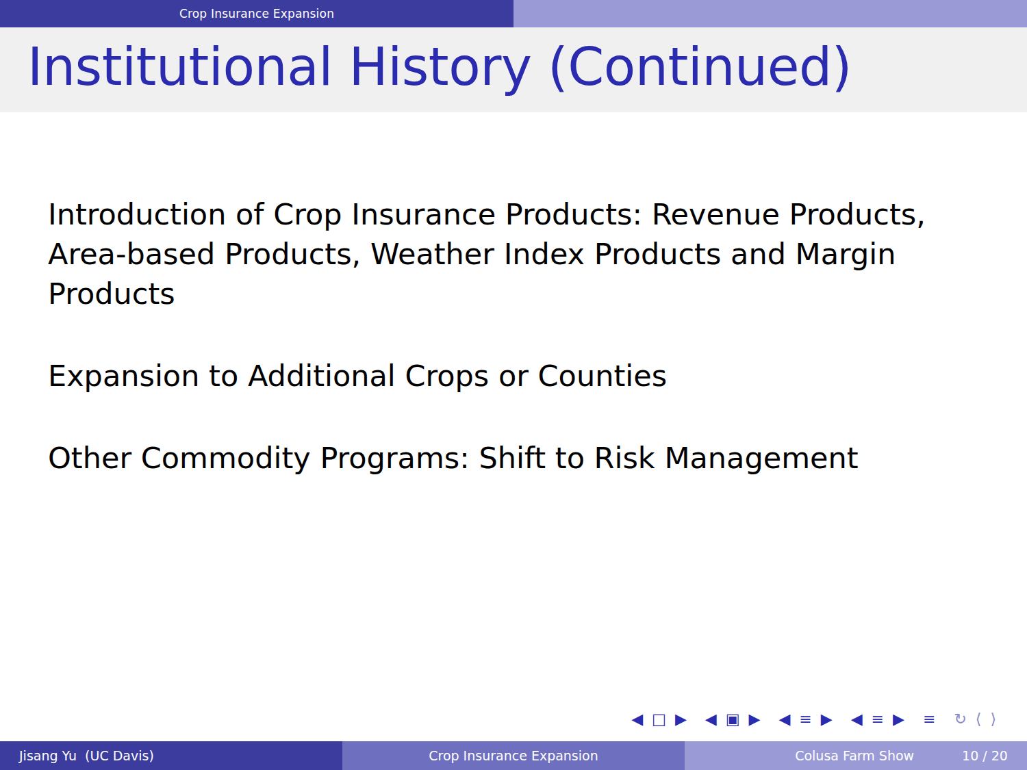Crop Insurance Expansion
Institutional History (Continued)
Introduction of Crop Insurance Products: Revenue Products, Area-based Products, Weather Index Products and Margin Products
Expansion to Additional Crops or Counties
Other Commodity Programs: Shift to Risk Management
◀ □ ▶ ◀ ▣ ▶ ◀ ≡ ▶ ◀ ≡ ▶ ≡ ↻ ⟨ ⟩
Jisang Yu (UC Davis)
Crop Insurance Expansion
Colusa Farm Show10 / 20